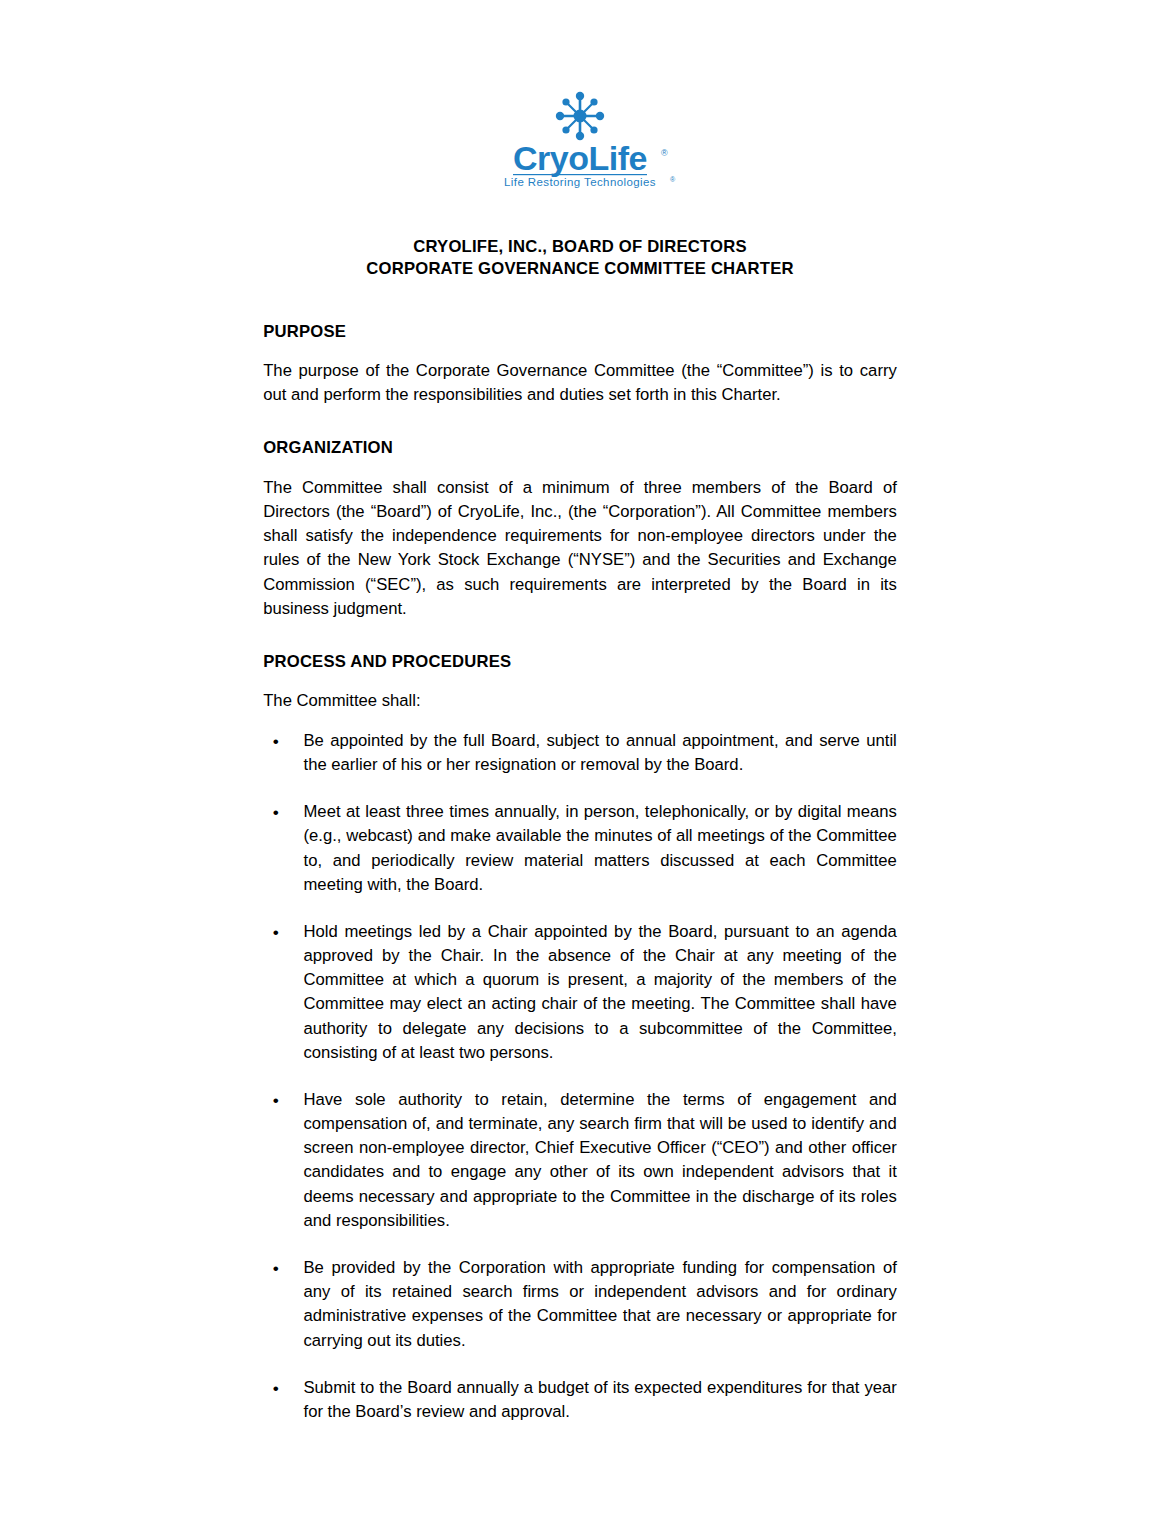CryoLife ® Life Restoring Technologies ®
CRYOLIFE, INC., BOARD OF DIRECTORS
CORPORATE GOVERNANCE COMMITTEE CHARTER
PURPOSE
The purpose of the Corporate Governance Committee (the “Committee”) is to carry out and perform the responsibilities and duties set forth in this Charter.
ORGANIZATION
The Committee shall consist of a minimum of three members of the Board of Directors (the “Board”) of CryoLife, Inc., (the “Corporation”). All Committee members shall satisfy the independence requirements for non-employee directors under the rules of the New York Stock Exchange (“NYSE”) and the Securities and Exchange Commission (“SEC”), as such requirements are interpreted by the Board in its business judgment.
PROCESS AND PROCEDURES
The Committee shall:
Be appointed by the full Board, subject to annual appointment, and serve until the earlier of his or her resignation or removal by the Board.
Meet at least three times annually, in person, telephonically, or by digital means (e.g., webcast) and make available the minutes of all meetings of the Committee to, and periodically review material matters discussed at each Committee meeting with, the Board.
Hold meetings led by a Chair appointed by the Board, pursuant to an agenda approved by the Chair. In the absence of the Chair at any meeting of the Committee at which a quorum is present, a majority of the members of the Committee may elect an acting chair of the meeting. The Committee shall have authority to delegate any decisions to a subcommittee of the Committee, consisting of at least two persons.
Have sole authority to retain, determine the terms of engagement and compensation of, and terminate, any search firm that will be used to identify and screen non-employee director, Chief Executive Officer (“CEO”) and other officer candidates and to engage any other of its own independent advisors that it deems necessary and appropriate to the Committee in the discharge of its roles and responsibilities.
Be provided by the Corporation with appropriate funding for compensation of any of its retained search firms or independent advisors and for ordinary administrative expenses of the Committee that are necessary or appropriate for carrying out its duties.
Submit to the Board annually a budget of its expected expenditures for that year for the Board’s review and approval.